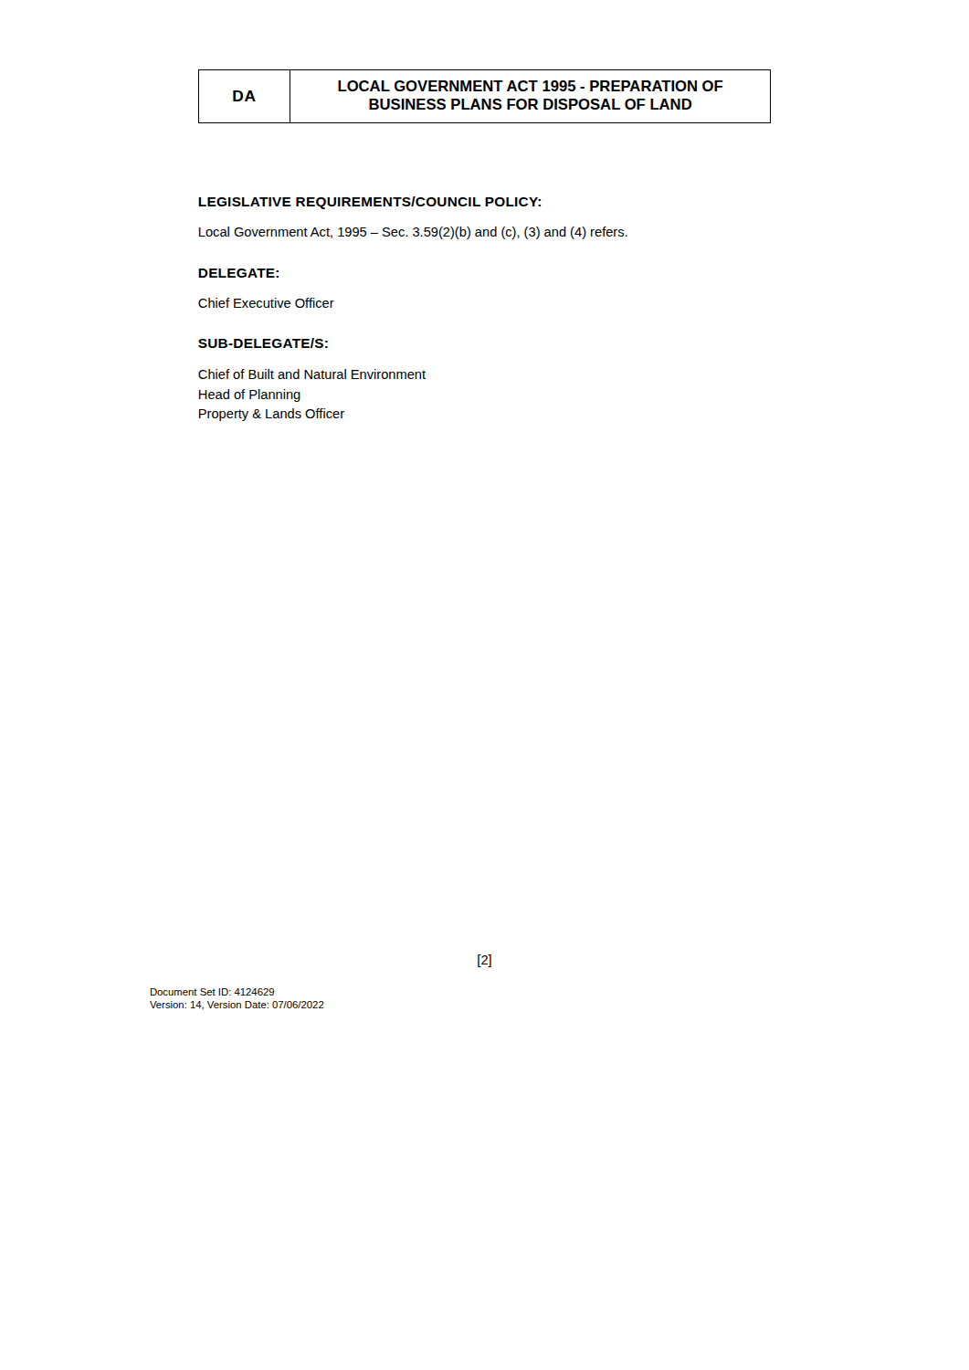| DA | LOCAL GOVERNMENT ACT 1995 - PREPARATION OF BUSINESS PLANS FOR DISPOSAL OF LAND |
LEGISLATIVE REQUIREMENTS/COUNCIL POLICY:
Local Government Act, 1995 – Sec. 3.59(2)(b) and (c), (3) and (4) refers.
DELEGATE:
Chief Executive Officer
SUB-DELEGATE/S:
Chief of Built and Natural Environment
Head of Planning
Property & Lands Officer
[2]
Document Set ID: 4124629
Version: 14, Version Date: 07/06/2022